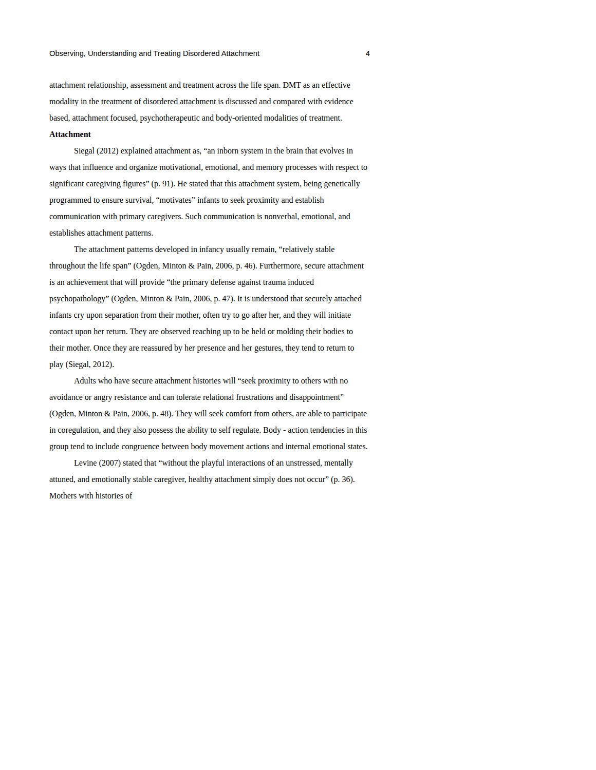Observing, Understanding and Treating Disordered Attachment 4
attachment relationship, assessment and treatment across the life span. DMT as an effective modality in the treatment of disordered attachment is discussed and compared with evidence based, attachment focused, psychotherapeutic and body-oriented modalities of treatment.
Attachment
Siegal (2012) explained attachment as, “an inborn system in the brain that evolves in ways that influence and organize motivational, emotional, and memory processes with respect to significant caregiving figures” (p. 91). He stated that this attachment system, being genetically programmed to ensure survival, “motivates” infants to seek proximity and establish communication with primary caregivers. Such communication is nonverbal, emotional, and establishes attachment patterns.
The attachment patterns developed in infancy usually remain, “relatively stable throughout the life span” (Ogden, Minton & Pain, 2006, p. 46). Furthermore, secure attachment is an achievement that will provide “the primary defense against trauma induced psychopathology” (Ogden, Minton & Pain, 2006, p. 47). It is understood that securely attached infants cry upon separation from their mother, often try to go after her, and they will initiate contact upon her return. They are observed reaching up to be held or molding their bodies to their mother. Once they are reassured by her presence and her gestures, they tend to return to play (Siegal, 2012).
Adults who have secure attachment histories will “seek proximity to others with no avoidance or angry resistance and can tolerate relational frustrations and disappointment” (Ogden, Minton & Pain, 2006, p. 48). They will seek comfort from others, are able to participate in coregulation, and they also possess the ability to self regulate. Body - action tendencies in this group tend to include congruence between body movement actions and internal emotional states.
Levine (2007) stated that “without the playful interactions of an unstressed, mentally attuned, and emotionally stable caregiver, healthy attachment simply does not occur” (p. 36). Mothers with histories of